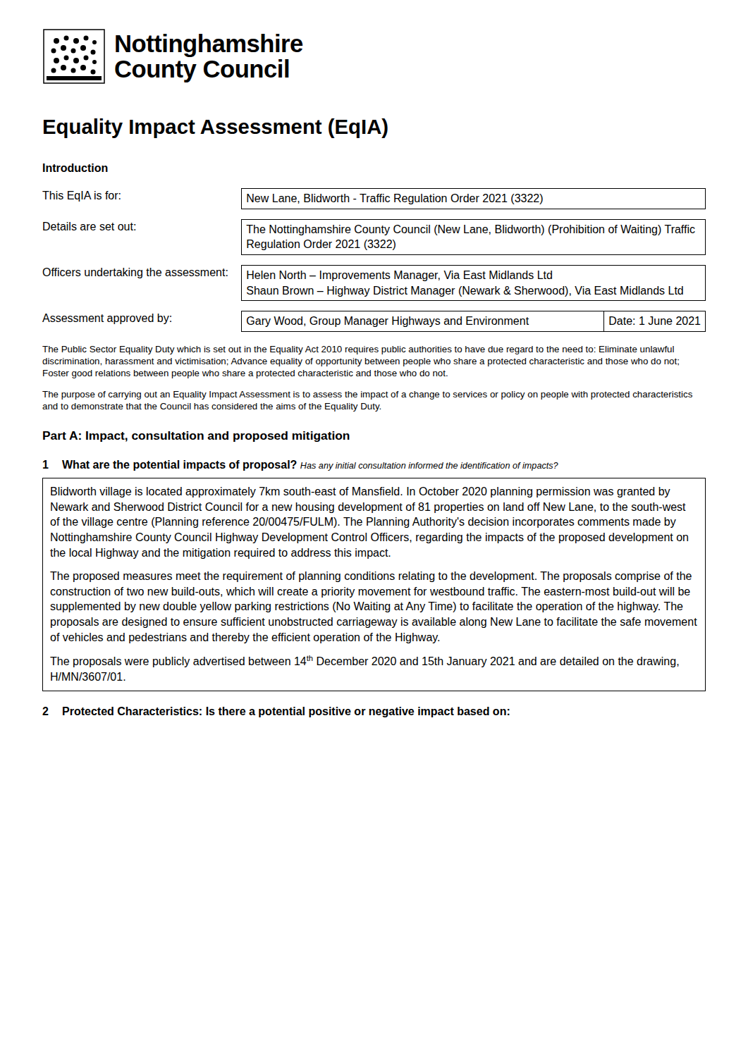Nottinghamshire
County Council
Equality Impact Assessment (EqIA)
Introduction
| This EqIA is for: | New Lane, Blidworth - Traffic Regulation Order 2021 (3322) |
| Details are set out: | The Nottinghamshire County Council (New Lane, Blidworth) (Prohibition of Waiting) Traffic Regulation Order 2021 (3322) |
| Officers undertaking the assessment: | Helen North – Improvements Manager, Via East Midlands Ltd Shaun Brown – Highway District Manager (Newark & Sherwood), Via East Midlands Ltd |
| Assessment approved by: | Gary Wood, Group Manager Highways and Environment Date: 1 June 2021 |
The Public Sector Equality Duty which is set out in the Equality Act 2010 requires public authorities to have due regard to the need to: Eliminate unlawful discrimination, harassment and victimisation; Advance equality of opportunity between people who share a protected characteristic and those who do not; Foster good relations between people who share a protected characteristic and those who do not.
The purpose of carrying out an Equality Impact Assessment is to assess the impact of a change to services or policy on people with protected characteristics and to demonstrate that the Council has considered the aims of the Equality Duty.
Part A: Impact, consultation and proposed mitigation
1 What are the potential impacts of proposal? Has any initial consultation informed the identification of impacts?
Blidworth village is located approximately 7km south-east of Mansfield. In October 2020 planning permission was granted by Newark and Sherwood District Council for a new housing development of 81 properties on land off New Lane, to the south-west of the village centre (Planning reference 20/00475/FULM). The Planning Authority's decision incorporates comments made by Nottinghamshire County Council Highway Development Control Officers, regarding the impacts of the proposed development on the local Highway and the mitigation required to address this impact.
The proposed measures meet the requirement of planning conditions relating to the development. The proposals comprise of the construction of two new build-outs, which will create a priority movement for westbound traffic. The eastern-most build-out will be supplemented by new double yellow parking restrictions (No Waiting at Any Time) to facilitate the operation of the highway. The proposals are designed to ensure sufficient unobstructed carriageway is available along New Lane to facilitate the safe movement of vehicles and pedestrians and thereby the efficient operation of the Highway.
The proposals were publicly advertised between 14th December 2020 and 15th January 2021 and are detailed on the drawing, H/MN/3607/01.
2 Protected Characteristics: Is there a potential positive or negative impact based on: